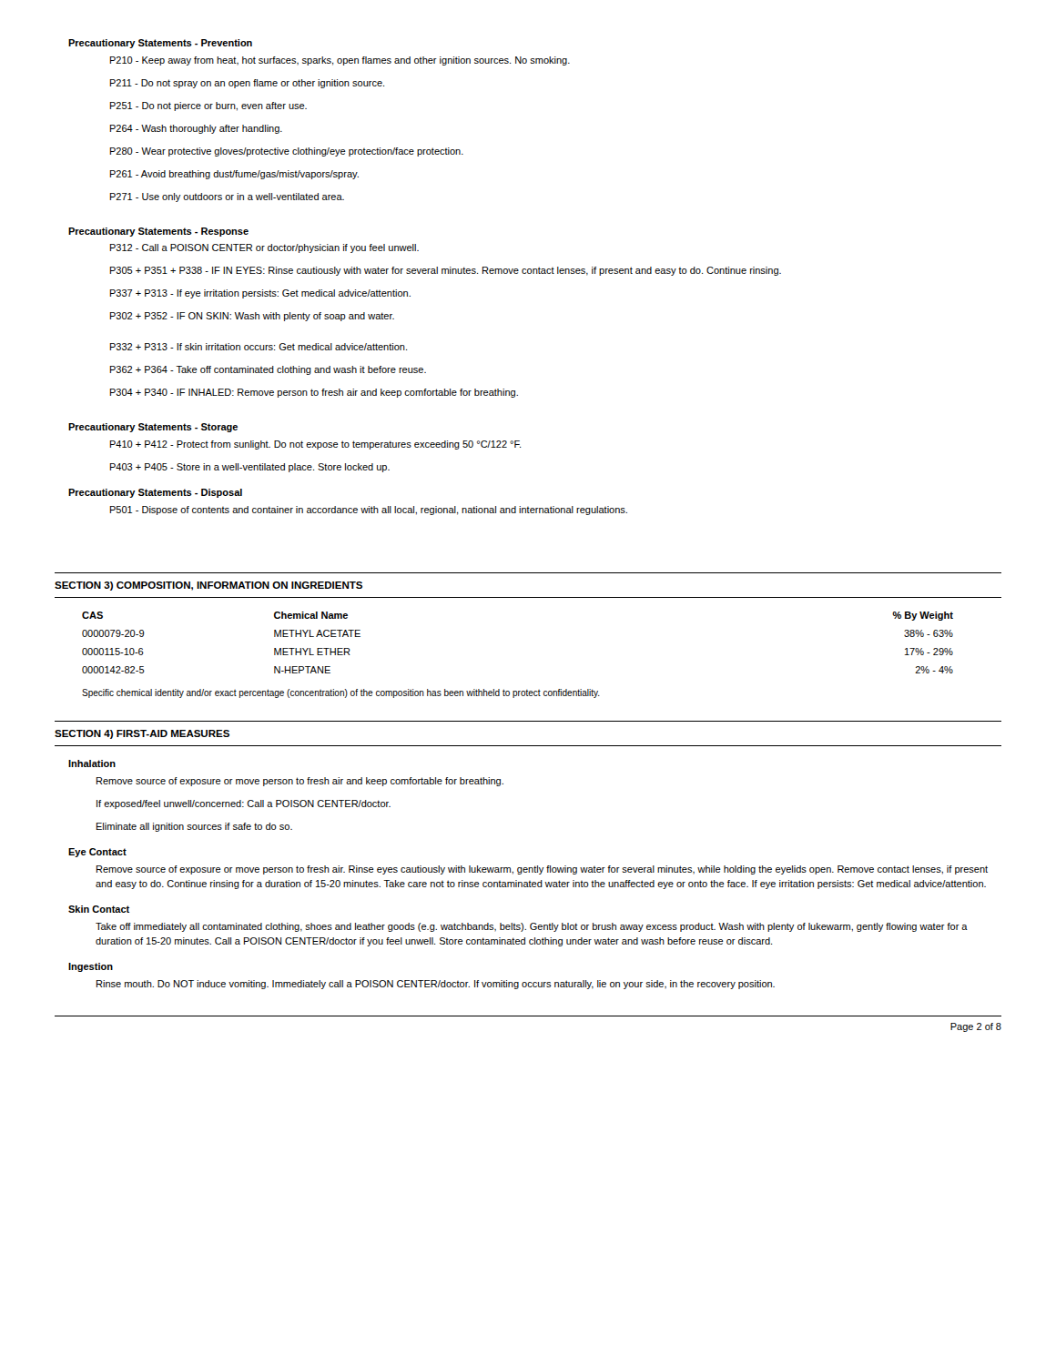Precautionary Statements - Prevention
P210 - Keep away from heat, hot surfaces, sparks, open flames and other ignition sources. No smoking.
P211 - Do not spray on an open flame or other ignition source.
P251 - Do not pierce or burn, even after use.
P264 - Wash thoroughly after handling.
P280 - Wear protective gloves/protective clothing/eye protection/face protection.
P261 - Avoid breathing dust/fume/gas/mist/vapors/spray.
P271 - Use only outdoors or in a well-ventilated area.
Precautionary Statements - Response
P312 - Call a POISON CENTER or doctor/physician if you feel unwell.
P305 + P351 + P338 - IF IN EYES: Rinse cautiously with water for several minutes. Remove contact lenses, if present and easy to do. Continue rinsing.
P337 + P313 - If eye irritation persists: Get medical advice/attention.
P302 + P352 - IF ON SKIN: Wash with plenty of soap and water.
P332 + P313 - If skin irritation occurs: Get medical advice/attention.
P362 + P364 - Take off contaminated clothing and wash it before reuse.
P304 + P340 - IF INHALED: Remove person to fresh air and keep comfortable for breathing.
Precautionary Statements - Storage
P410 + P412 - Protect from sunlight. Do not expose to temperatures exceeding 50 °C/122 °F.
P403 + P405 - Store in a well-ventilated place. Store locked up.
Precautionary Statements - Disposal
P501 - Dispose of contents and container in accordance with all local, regional, national and international regulations.
SECTION 3) COMPOSITION, INFORMATION ON INGREDIENTS
| CAS | Chemical Name | % By Weight |
| --- | --- | --- |
| 0000079-20-9 | METHYL ACETATE | 38% - 63% |
| 0000115-10-6 | METHYL ETHER | 17% - 29% |
| 0000142-82-5 | N-HEPTANE | 2% - 4% |
Specific chemical identity and/or exact percentage (concentration) of the composition has been withheld to protect confidentiality.
SECTION 4) FIRST-AID MEASURES
Inhalation
Remove source of exposure or move person to fresh air and keep comfortable for breathing.
If exposed/feel unwell/concerned: Call a POISON CENTER/doctor.
Eliminate all ignition sources if safe to do so.
Eye Contact
Remove source of exposure or move person to fresh air. Rinse eyes cautiously with lukewarm, gently flowing water for several minutes, while holding the eyelids open. Remove contact lenses, if present and easy to do. Continue rinsing for a duration of 15-20 minutes. Take care not to rinse contaminated water into the unaffected eye or onto the face. If eye irritation persists: Get medical advice/attention.
Skin Contact
Take off immediately all contaminated clothing, shoes and leather goods (e.g. watchbands, belts). Gently blot or brush away excess product. Wash with plenty of lukewarm, gently flowing water for a duration of 15-20 minutes. Call a POISON CENTER/doctor if you feel unwell. Store contaminated clothing under water and wash before reuse or discard.
Ingestion
Rinse mouth. Do NOT induce vomiting. Immediately call a POISON CENTER/doctor. If vomiting occurs naturally, lie on your side, in the recovery position.
Page 2 of 8